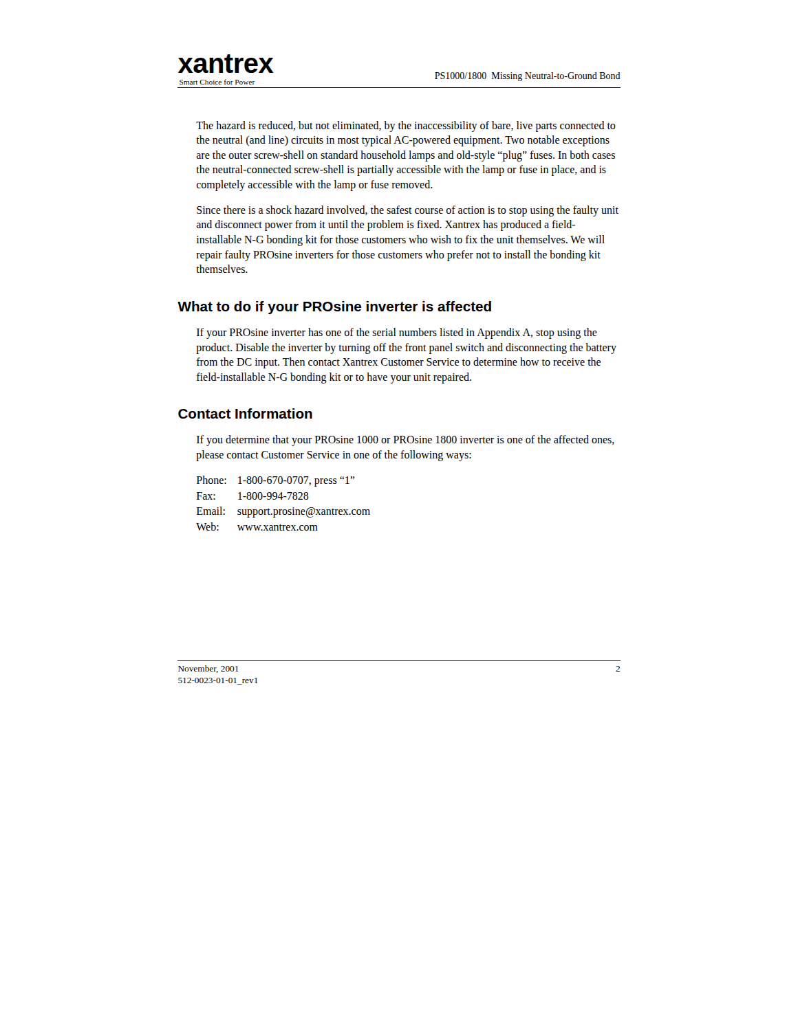xantrex Smart Choice for Power
PS1000/1800 Missing Neutral-to-Ground Bond
The hazard is reduced, but not eliminated, by the inaccessibility of bare, live parts connected to the neutral (and line) circuits in most typical AC-powered equipment. Two notable exceptions are the outer screw-shell on standard household lamps and old-style “plug” fuses. In both cases the neutral-connected screw-shell is partially accessible with the lamp or fuse in place, and is completely accessible with the lamp or fuse removed.
Since there is a shock hazard involved, the safest course of action is to stop using the faulty unit and disconnect power from it until the problem is fixed. Xantrex has produced a field-installable N-G bonding kit for those customers who wish to fix the unit themselves. We will repair faulty PROsine inverters for those customers who prefer not to install the bonding kit themselves.
What to do if your PROsine inverter is affected
If your PROsine inverter has one of the serial numbers listed in Appendix A, stop using the product. Disable the inverter by turning off the front panel switch and disconnecting the battery from the DC input. Then contact Xantrex Customer Service to determine how to receive the field-installable N-G bonding kit or to have your unit repaired.
Contact Information
If you determine that your PROsine 1000 or PROsine 1800 inverter is one of the affected ones, please contact Customer Service in one of the following ways:
| Phone: | 1-800-670-0707, press “1” |
| Fax: | 1-800-994-7828 |
| Email: | support.prosine@xantrex.com |
| Web: | www.xantrex.com |
November, 2001
512-0023-01-01_rev1
2